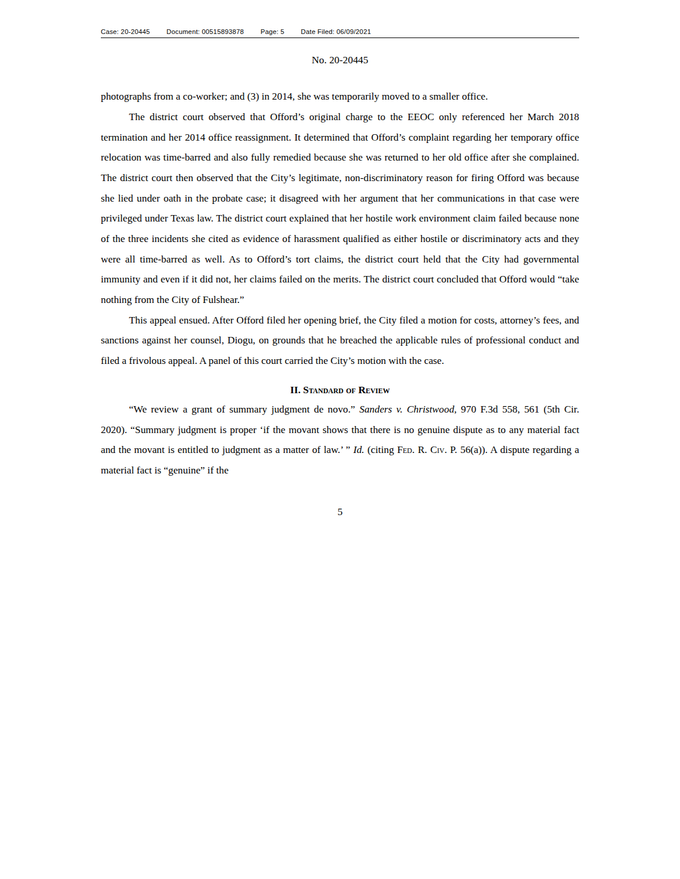Case: 20-20445 Document: 00515893878 Page: 5 Date Filed: 06/09/2021
No. 20-20445
photographs from a co-worker; and (3) in 2014, she was temporarily moved to a smaller office.
The district court observed that Offord’s original charge to the EEOC only referenced her March 2018 termination and her 2014 office reassignment. It determined that Offord’s complaint regarding her temporary office relocation was time-barred and also fully remedied because she was returned to her old office after she complained. The district court then observed that the City’s legitimate, non-discriminatory reason for firing Offord was because she lied under oath in the probate case; it disagreed with her argument that her communications in that case were privileged under Texas law. The district court explained that her hostile work environment claim failed because none of the three incidents she cited as evidence of harassment qualified as either hostile or discriminatory acts and they were all time-barred as well. As to Offord’s tort claims, the district court held that the City had governmental immunity and even if it did not, her claims failed on the merits. The district court concluded that Offord would “take nothing from the City of Fulshear.”
This appeal ensued. After Offord filed her opening brief, the City filed a motion for costs, attorney’s fees, and sanctions against her counsel, Diogu, on grounds that he breached the applicable rules of professional conduct and filed a frivolous appeal. A panel of this court carried the City’s motion with the case.
II. Standard of Review
“We review a grant of summary judgment de novo.” Sanders v. Christwood, 970 F.3d 558, 561 (5th Cir. 2020). “Summary judgment is proper ‘if the movant shows that there is no genuine dispute as to any material fact and the movant is entitled to judgment as a matter of law.’ ” Id. (citing Fed. R. Civ. P. 56(a)). A dispute regarding a material fact is “genuine” if the
5